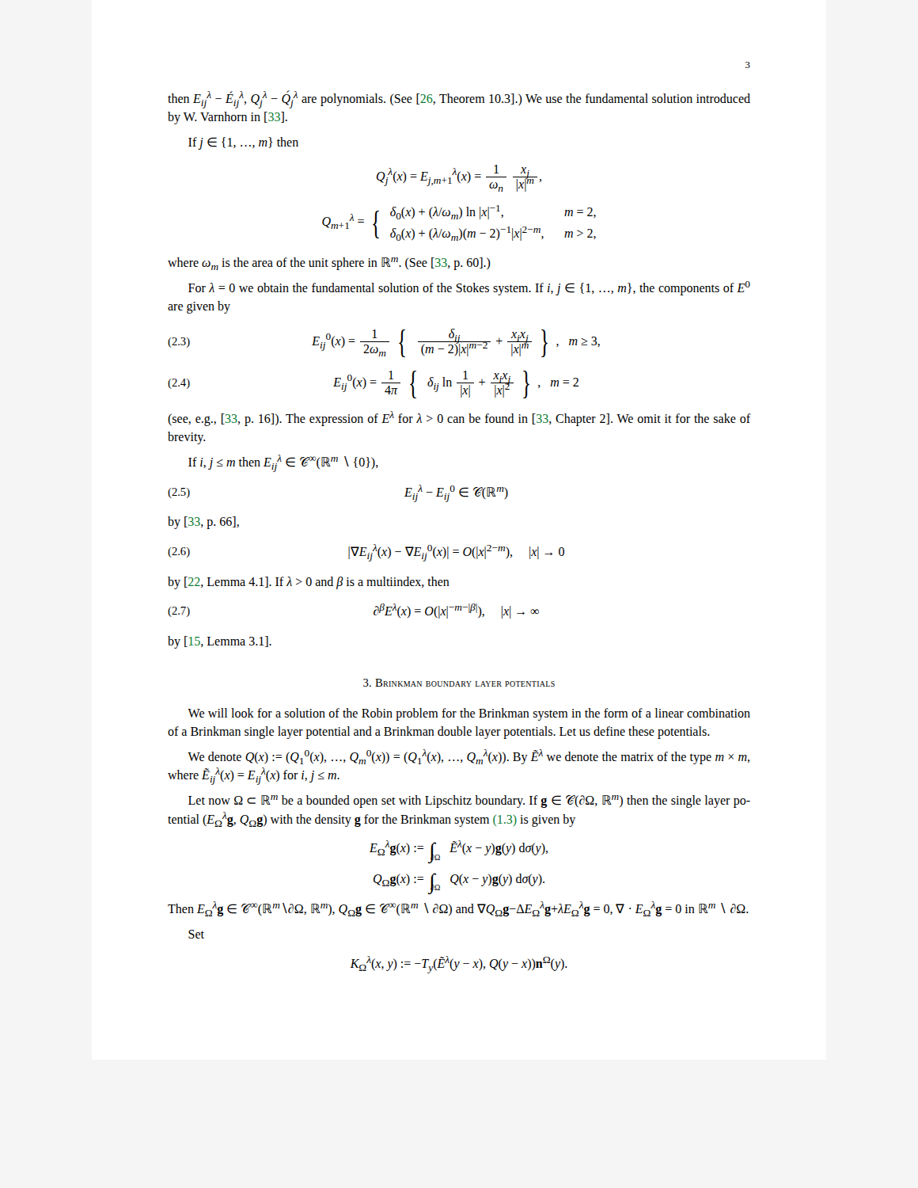3
then Eijλ − Éijλ, Qjλ − Q́jλ are polynomials. (See [26, Theorem 10.3].) We use the fundamental solution introduced by W. Varnhorn in [33].
If j ∈ {1, …, m} then
Qjλ(x) = Ej,m+1λ(x) = 1 ωn xj|x|m,
Qm+1λ = { δ0(x) + (λ/ωm) ln |x|−1, m = 2, δ0(x) + (λ/ωm)(m − 2)−1|x|2−m, m > 2,
where ωm is the area of the unit sphere in ℝm. (See [33, p. 60].)
For λ = 0 we obtain the fundamental solution of the Stokes system. If i, j ∈ {1, …, m}, the components of E0 are given by
(2.3)
Eij0(x) = 12ωm { δij(m − 2)|x|m−2 + xixj|x|m }, m ≥ 3,
(2.4)
Eij0(x) = 14π { δij ln 1|x| + xixj|x|2 }, m = 2
(see, e.g., [33, p. 16]). The expression of Eλ for λ > 0 can be found in [33, Chapter 2]. We omit it for the sake of brevity.
If i, j ≤ m then Eijλ ∈ 𝒞∞(ℝm ∖ {0}),
(2.5)
Eijλ − Eij0 ∈ 𝒞(ℝm)
by [33, p. 66],
(2.6)
|∇Eijλ(x) − ∇Eij0(x)| = O(|x|2−m), |x| → 0
by [22, Lemma 4.1]. If λ > 0 and β is a multiindex, then
(2.7)
∂βEλ(x) = O(|x|−m−|β|), |x| → ∞
by [15, Lemma 3.1].
3. Brinkman boundary layer potentials
We will look for a solution of the Robin problem for the Brinkman system in the form of a linear combination of a Brinkman single layer potential and a Brinkman double layer potentials. Let us define these potentials.
We denote Q(x) := (Q10(x), …, Qm0(x)) = (Q1λ(x), …, Qmλ(x)). By Ẽλ we denote the matrix of the type m × m, where Ẽijλ(x) = Eijλ(x) for i, j ≤ m.
Let now Ω ⊂ ℝm be a bounded open set with Lipschitz boundary. If g ∈ 𝒞(∂Ω, ℝm) then the single layer potential (EΩλg, QΩg) with the density g for the Brinkman system (1.3) is given by
EΩλg(x) := ∫∂Ω Ẽλ(x − y)g(y) dσ(y),
QΩg(x) := ∫∂Ω Q(x − y)g(y) dσ(y).
Then EΩλg ∈ 𝒞∞(ℝm∖∂Ω, ℝm), QΩg ∈ 𝒞∞(ℝm ∖ ∂Ω) and ∇QΩg−ΔEΩλg+λEΩλg = 0, ∇ · EΩλg = 0 in ℝm ∖ ∂Ω.
Set
KΩλ(x, y) := −Ty(Ẽλ(y − x), Q(y − x))nΩ(y).